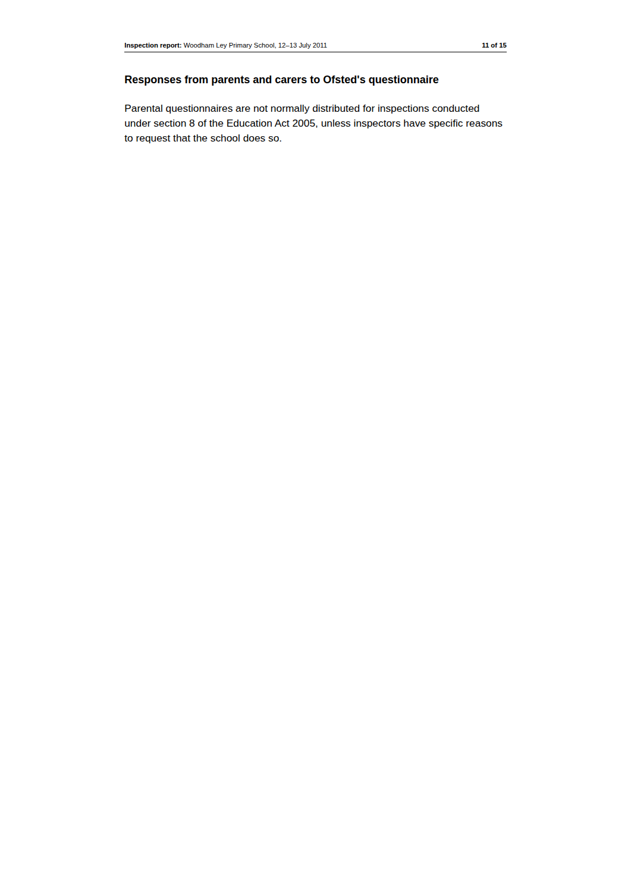Inspection report: Woodham Ley Primary School, 12–13 July 2011
11 of 15
Responses from parents and carers to Ofsted's questionnaire
Parental questionnaires are not normally distributed for inspections conducted under section 8 of the Education Act 2005, unless inspectors have specific reasons to request that the school does so.